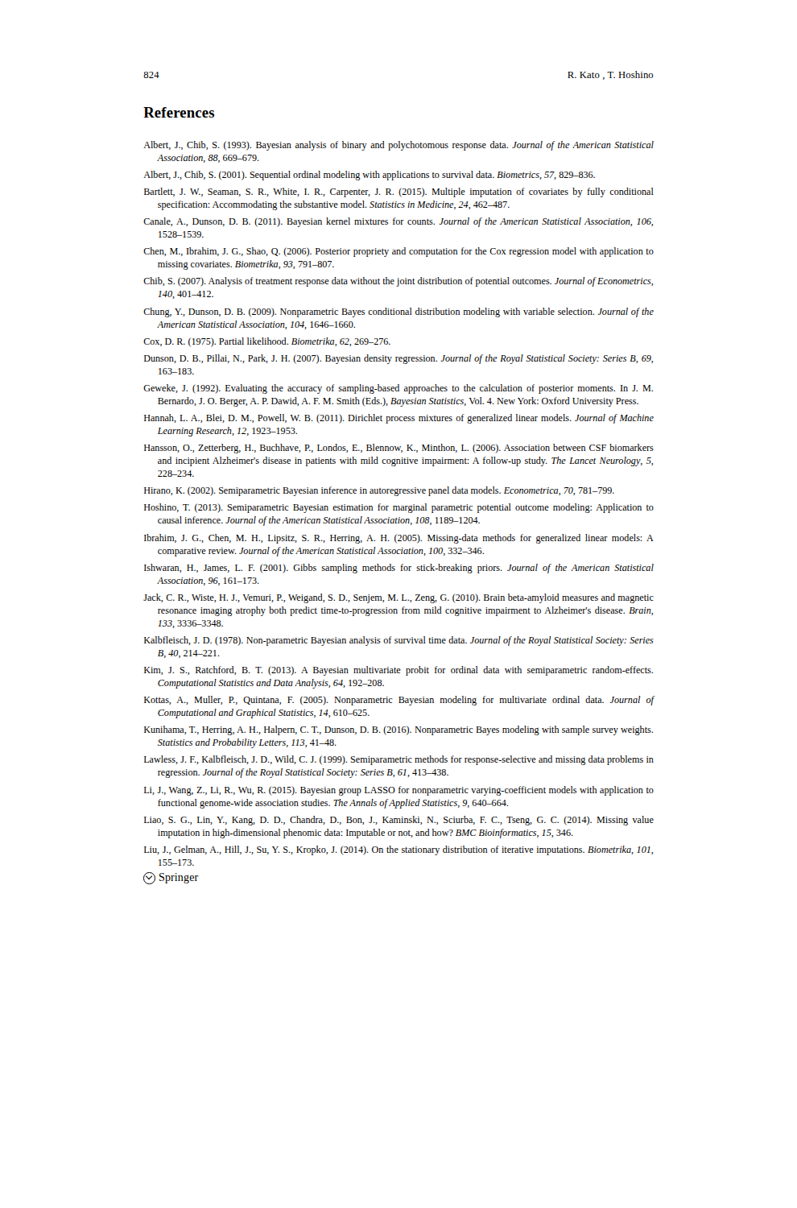824 R. Kato , T. Hoshino
References
Albert, J., Chib, S. (1993). Bayesian analysis of binary and polychotomous response data. Journal of the American Statistical Association, 88, 669–679.
Albert, J., Chib, S. (2001). Sequential ordinal modeling with applications to survival data. Biometrics, 57, 829–836.
Bartlett, J. W., Seaman, S. R., White, I. R., Carpenter, J. R. (2015). Multiple imputation of covariates by fully conditional specification: Accommodating the substantive model. Statistics in Medicine, 24, 462–487.
Canale, A., Dunson, D. B. (2011). Bayesian kernel mixtures for counts. Journal of the American Statistical Association, 106, 1528–1539.
Chen, M., Ibrahim, J. G., Shao, Q. (2006). Posterior propriety and computation for the Cox regression model with application to missing covariates. Biometrika, 93, 791–807.
Chib, S. (2007). Analysis of treatment response data without the joint distribution of potential outcomes. Journal of Econometrics, 140, 401–412.
Chung, Y., Dunson, D. B. (2009). Nonparametric Bayes conditional distribution modeling with variable selection. Journal of the American Statistical Association, 104, 1646–1660.
Cox, D. R. (1975). Partial likelihood. Biometrika, 62, 269–276.
Dunson, D. B., Pillai, N., Park, J. H. (2007). Bayesian density regression. Journal of the Royal Statistical Society: Series B, 69, 163–183.
Geweke, J. (1992). Evaluating the accuracy of sampling-based approaches to the calculation of posterior moments. In J. M. Bernardo, J. O. Berger, A. P. Dawid, A. F. M. Smith (Eds.), Bayesian Statistics, Vol. 4. New York: Oxford University Press.
Hannah, L. A., Blei, D. M., Powell, W. B. (2011). Dirichlet process mixtures of generalized linear models. Journal of Machine Learning Research, 12, 1923–1953.
Hansson, O., Zetterberg, H., Buchhave, P., Londos, E., Blennow, K., Minthon, L. (2006). Association between CSF biomarkers and incipient Alzheimer's disease in patients with mild cognitive impairment: A follow-up study. The Lancet Neurology, 5, 228–234.
Hirano, K. (2002). Semiparametric Bayesian inference in autoregressive panel data models. Econometrica, 70, 781–799.
Hoshino, T. (2013). Semiparametric Bayesian estimation for marginal parametric potential outcome modeling: Application to causal inference. Journal of the American Statistical Association, 108, 1189–1204.
Ibrahim, J. G., Chen, M. H., Lipsitz, S. R., Herring, A. H. (2005). Missing-data methods for generalized linear models: A comparative review. Journal of the American Statistical Association, 100, 332–346.
Ishwaran, H., James, L. F. (2001). Gibbs sampling methods for stick-breaking priors. Journal of the American Statistical Association, 96, 161–173.
Jack, C. R., Wiste, H. J., Vemuri, P., Weigand, S. D., Senjem, M. L., Zeng, G. (2010). Brain beta-amyloid measures and magnetic resonance imaging atrophy both predict time-to-progression from mild cognitive impairment to Alzheimer's disease. Brain, 133, 3336–3348.
Kalbfleisch, J. D. (1978). Non-parametric Bayesian analysis of survival time data. Journal of the Royal Statistical Society: Series B, 40, 214–221.
Kim, J. S., Ratchford, B. T. (2013). A Bayesian multivariate probit for ordinal data with semiparametric random-effects. Computational Statistics and Data Analysis, 64, 192–208.
Kottas, A., Muller, P., Quintana, F. (2005). Nonparametric Bayesian modeling for multivariate ordinal data. Journal of Computational and Graphical Statistics, 14, 610–625.
Kunihama, T., Herring, A. H., Halpern, C. T., Dunson, D. B. (2016). Nonparametric Bayes modeling with sample survey weights. Statistics and Probability Letters, 113, 41–48.
Lawless, J. F., Kalbfleisch, J. D., Wild, C. J. (1999). Semiparametric methods for response-selective and missing data problems in regression. Journal of the Royal Statistical Society: Series B, 61, 413–438.
Li, J., Wang, Z., Li, R., Wu, R. (2015). Bayesian group LASSO for nonparametric varying-coefficient models with application to functional genome-wide association studies. The Annals of Applied Statistics, 9, 640–664.
Liao, S. G., Lin, Y., Kang, D. D., Chandra, D., Bon, J., Kaminski, N., Sciurba, F. C., Tseng, G. C. (2014). Missing value imputation in high-dimensional phenomic data: Imputable or not, and how? BMC Bioinformatics, 15, 346.
Liu, J., Gelman, A., Hill, J., Su, Y. S., Kropko, J. (2014). On the stationary distribution of iterative imputations. Biometrika, 101, 155–173.
Springer